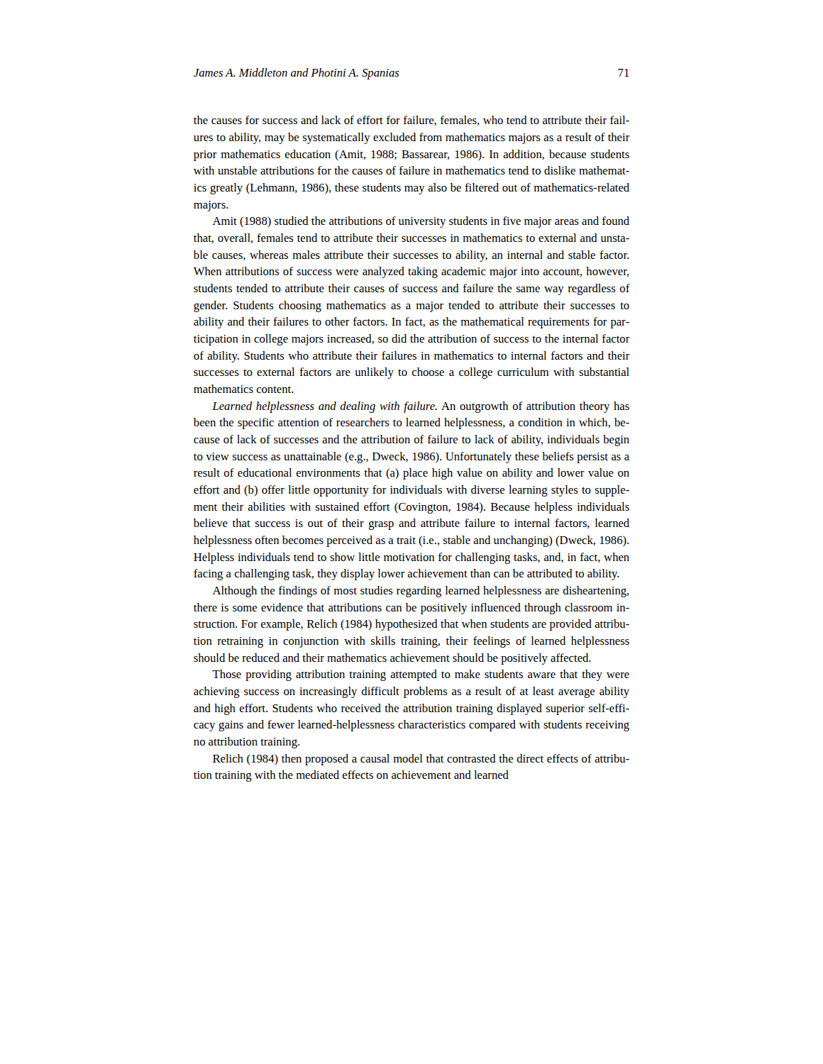James A. Middleton and Photini A. Spanias 71
the causes for success and lack of effort for failure, females, who tend to attribute their failures to ability, may be systematically excluded from mathematics majors as a result of their prior mathematics education (Amit, 1988; Bassarear, 1986). In addition, because students with unstable attributions for the causes of failure in mathematics tend to dislike mathematics greatly (Lehmann, 1986), these students may also be filtered out of mathematics-related majors.
Amit (1988) studied the attributions of university students in five major areas and found that, overall, females tend to attribute their successes in mathematics to external and unstable causes, whereas males attribute their successes to ability, an internal and stable factor. When attributions of success were analyzed taking academic major into account, however, students tended to attribute their causes of success and failure the same way regardless of gender. Students choosing mathematics as a major tended to attribute their successes to ability and their failures to other factors. In fact, as the mathematical requirements for participation in college majors increased, so did the attribution of success to the internal factor of ability. Students who attribute their failures in mathematics to internal factors and their successes to external factors are unlikely to choose a college curriculum with substantial mathematics content.
Learned helplessness and dealing with failure. An outgrowth of attribution theory has been the specific attention of researchers to learned helplessness, a condition in which, because of lack of successes and the attribution of failure to lack of ability, individuals begin to view success as unattainable (e.g., Dweck, 1986). Unfortunately these beliefs persist as a result of educational environments that (a) place high value on ability and lower value on effort and (b) offer little opportunity for individuals with diverse learning styles to supplement their abilities with sustained effort (Covington, 1984). Because helpless individuals believe that success is out of their grasp and attribute failure to internal factors, learned helplessness often becomes perceived as a trait (i.e., stable and unchanging) (Dweck, 1986). Helpless individuals tend to show little motivation for challenging tasks, and, in fact, when facing a challenging task, they display lower achievement than can be attributed to ability.
Although the findings of most studies regarding learned helplessness are disheartening, there is some evidence that attributions can be positively influenced through classroom instruction. For example, Relich (1984) hypothesized that when students are provided attribution retraining in conjunction with skills training, their feelings of learned helplessness should be reduced and their mathematics achievement should be positively affected.
Those providing attribution training attempted to make students aware that they were achieving success on increasingly difficult problems as a result of at least average ability and high effort. Students who received the attribution training displayed superior self-efficacy gains and fewer learned-helplessness characteristics compared with students receiving no attribution training.
Relich (1984) then proposed a causal model that contrasted the direct effects of attribution training with the mediated effects on achievement and learned